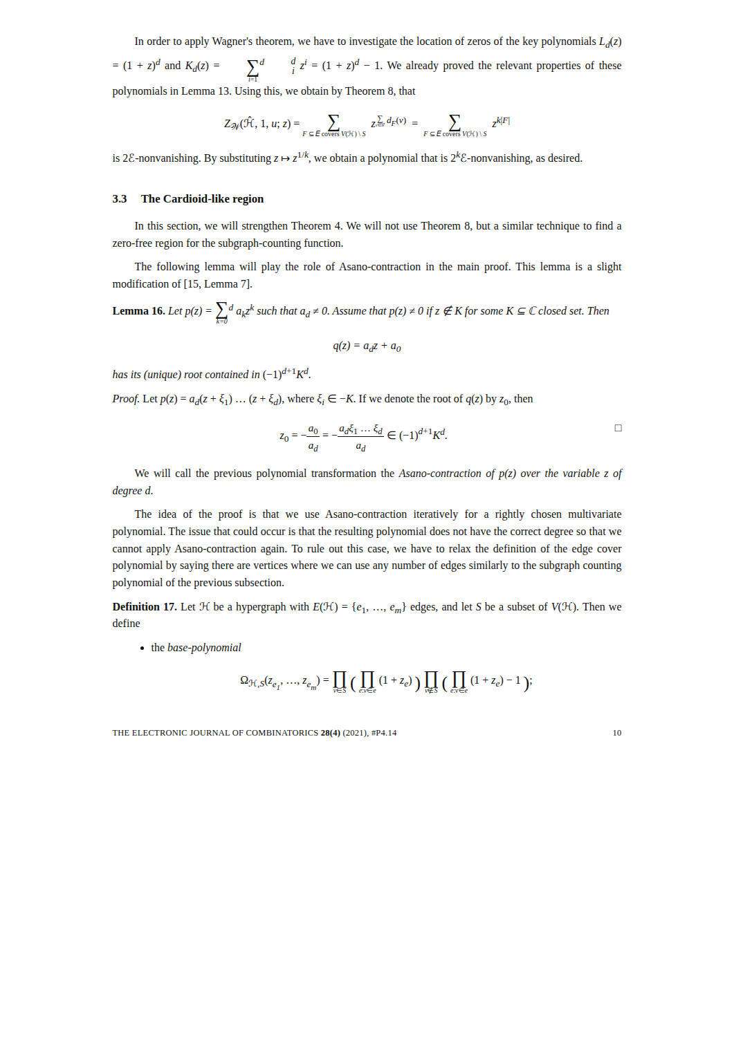In order to apply Wagner's theorem, we have to investigate the location of zeros of the key polynomials Ld(z) = (1 + z)d and Kd(z) = ∑i=1d di zi = (1 + z)d − 1. We already proved the relevant properties of these polynomials in Lemma 13. Using this, we obtain by Theorem 8, that
Z𝒲(ℋ̂, 1, u; z) = ∑F ⊆ 𝐸̂ covers V(ℋ) \ S z∑v∈𝑉̂ dF(v) = ∑F ⊆ 𝐸̂ covers V(ℋ) \ S zk|F|
is 2ℰ-nonvanishing. By substituting z ↦ z1/k, we obtain a polynomial that is 2kℰ-nonvanishing, as desired.
3.3 The Cardioid-like region
In this section, we will strengthen Theorem 4. We will not use Theorem 8, but a similar technique to find a zero-free region for the subgraph-counting function.
The following lemma will play the role of Asano-contraction in the main proof. This lemma is a slight modification of [15, Lemma 7].
Lemma 16. Let p(z) = ∑k=0d akzk such that ad ≠ 0. Assume that p(z) ≠ 0 if z ∉ K for some K ⊆ ℂ closed set. Then
q(z) = adz + a0
has its (unique) root contained in (−1)d+1Kd.
Proof. Let p(z) = ad(z + ξ1) … (z + ξd), where ξi ∈ −K. If we denote the root of q(z) by z0, then
z0 = −a0 ad = −adξ1 … ξd ad ∈ (−1)d+1Kd. □
We will call the previous polynomial transformation the Asano-contraction of p(z) over the variable z of degree d.
The idea of the proof is that we use Asano-contraction iteratively for a rightly chosen multivariate polynomial. The issue that could occur is that the resulting polynomial does not have the correct degree so that we cannot apply Asano-contraction again. To rule out this case, we have to relax the definition of the edge cover polynomial by saying there are vertices where we can use any number of edges similarly to the subgraph counting polynomial of the previous subsection.
Definition 17. Let ℋ be a hypergraph with E(ℋ) = {e1, …, em} edges, and let S be a subset of V(ℋ). Then we define
the base-polynomial
Ωℋ,S(ze1, …, zem) = ∏v∈S ( ∏e:v∈e (1 + ze) ) ∏v∉S ( ∏e:v∈e (1 + ze) − 1 );
The electronic journal of combinatorics 28(4) (2021), #P4.14 10